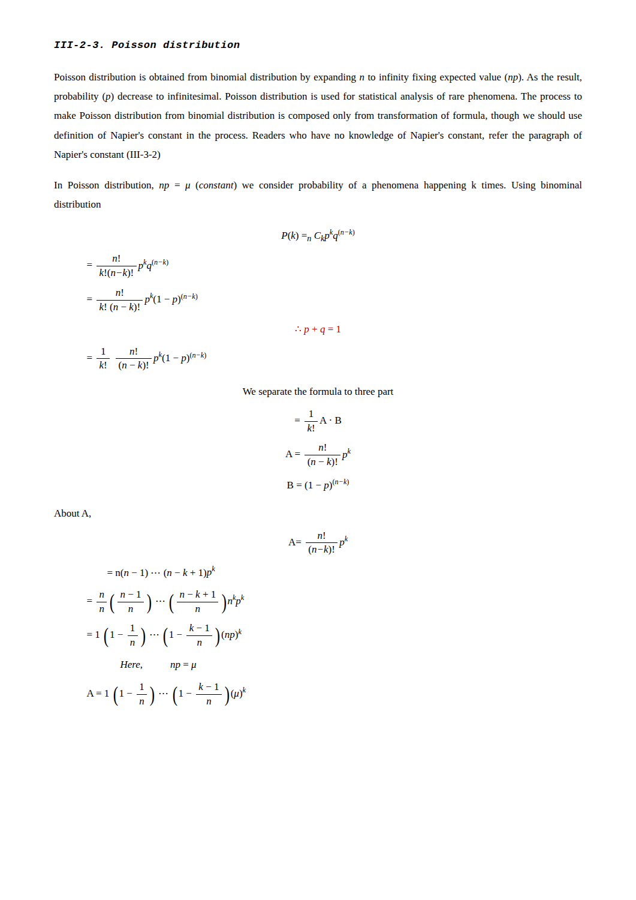III-2-3. Poisson distribution
Poisson distribution is obtained from binomial distribution by expanding n to infinity fixing expected value (np). As the result, probability (p) decrease to infinitesimal. Poisson distribution is used for statistical analysis of rare phenomena. The process to make Poisson distribution from binomial distribution is composed only from transformation of formula, though we should use definition of Napier's constant in the process. Readers who have no knowledge of Napier's constant, refer the paragraph of Napier's constant (III-3-2)
In Poisson distribution, np = μ (constant) we consider probability of a phenomena happening k times. Using binominal distribution
P(k) =n Ckpkq(n−k)
= n!k!(n−k)!pkq(n−k)
= n!k! (n − k)!pk(1 − p)(n−k)
∴ p + q = 1
= 1 k! n!(n − k)!pk(1 − p)(n−k)
We separate the formula to three part
= 1 k!A · B
A = n!(n − k)!pk
B = (1 − p)(n−k)
About A,
A= n!(n−k)!pk
= n(n − 1) ⋯ (n − k + 1)pk
= nn(n − 1 n) ⋯ (n − k + 1 n) nkpk
= 1 (1 − 1 n) ⋯ (1 − k − 1 n)(np)k
Here, np = μ
A = 1 (1 − 1 n) ⋯ (1 − k − 1 n)(μ)k